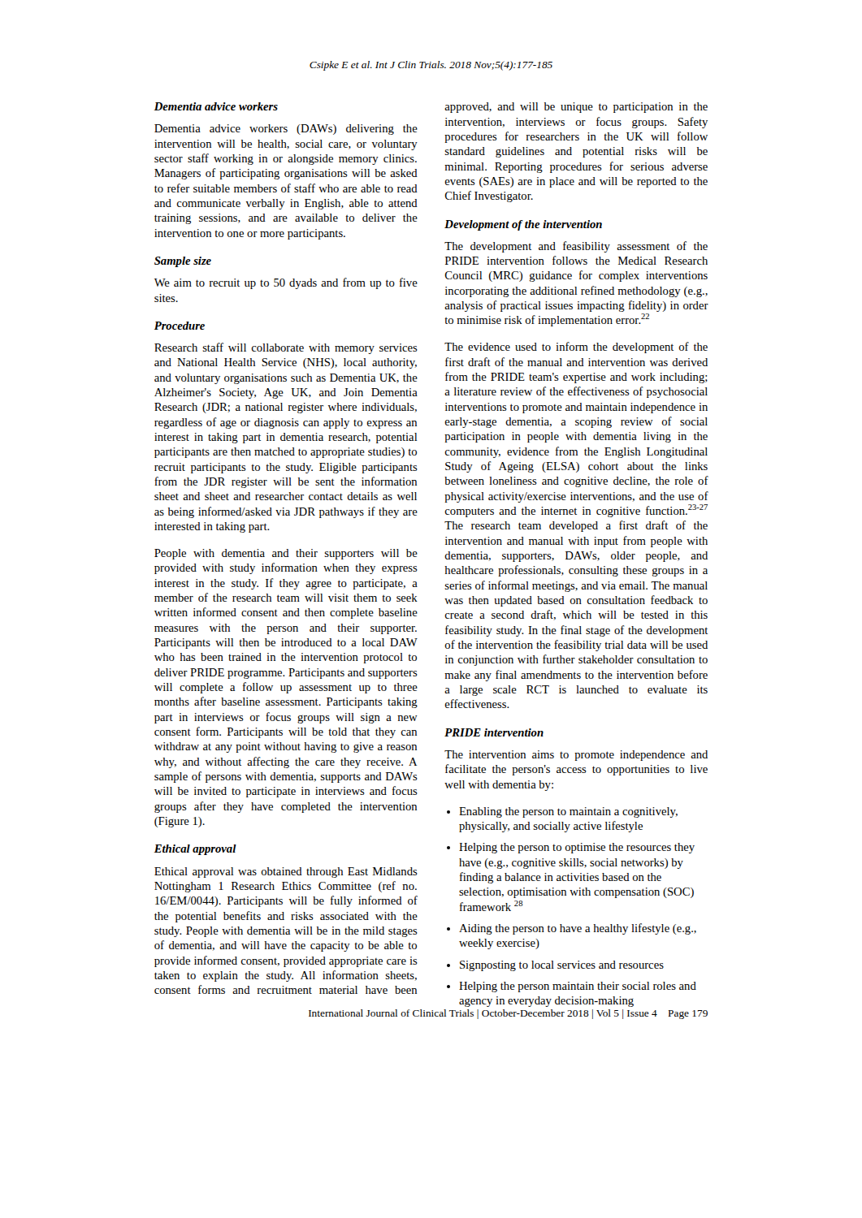Csipke E et al. Int J Clin Trials. 2018 Nov;5(4):177-185
Dementia advice workers
Dementia advice workers (DAWs) delivering the intervention will be health, social care, or voluntary sector staff working in or alongside memory clinics. Managers of participating organisations will be asked to refer suitable members of staff who are able to read and communicate verbally in English, able to attend training sessions, and are available to deliver the intervention to one or more participants.
Sample size
We aim to recruit up to 50 dyads and from up to five sites.
Procedure
Research staff will collaborate with memory services and National Health Service (NHS), local authority, and voluntary organisations such as Dementia UK, the Alzheimer's Society, Age UK, and Join Dementia Research (JDR; a national register where individuals, regardless of age or diagnosis can apply to express an interest in taking part in dementia research, potential participants are then matched to appropriate studies) to recruit participants to the study. Eligible participants from the JDR register will be sent the information sheet and sheet and researcher contact details as well as being informed/asked via JDR pathways if they are interested in taking part.
People with dementia and their supporters will be provided with study information when they express interest in the study. If they agree to participate, a member of the research team will visit them to seek written informed consent and then complete baseline measures with the person and their supporter. Participants will then be introduced to a local DAW who has been trained in the intervention protocol to deliver PRIDE programme. Participants and supporters will complete a follow up assessment up to three months after baseline assessment. Participants taking part in interviews or focus groups will sign a new consent form. Participants will be told that they can withdraw at any point without having to give a reason why, and without affecting the care they receive. A sample of persons with dementia, supports and DAWs will be invited to participate in interviews and focus groups after they have completed the intervention (Figure 1).
Ethical approval
Ethical approval was obtained through East Midlands Nottingham 1 Research Ethics Committee (ref no. 16/EM/0044). Participants will be fully informed of the potential benefits and risks associated with the study. People with dementia will be in the mild stages of dementia, and will have the capacity to be able to provide informed consent, provided appropriate care is taken to explain the study. All information sheets, consent forms and recruitment material have been approved, and will be unique to participation in the intervention, interviews or focus groups. Safety procedures for researchers in the UK will follow standard guidelines and potential risks will be minimal. Reporting procedures for serious adverse events (SAEs) are in place and will be reported to the Chief Investigator.
Development of the intervention
The development and feasibility assessment of the PRIDE intervention follows the Medical Research Council (MRC) guidance for complex interventions incorporating the additional refined methodology (e.g., analysis of practical issues impacting fidelity) in order to minimise risk of implementation error.22
The evidence used to inform the development of the first draft of the manual and intervention was derived from the PRIDE team's expertise and work including; a literature review of the effectiveness of psychosocial interventions to promote and maintain independence in early-stage dementia, a scoping review of social participation in people with dementia living in the community, evidence from the English Longitudinal Study of Ageing (ELSA) cohort about the links between loneliness and cognitive decline, the role of physical activity/exercise interventions, and the use of computers and the internet in cognitive function.23-27 The research team developed a first draft of the intervention and manual with input from people with dementia, supporters, DAWs, older people, and healthcare professionals, consulting these groups in a series of informal meetings, and via email. The manual was then updated based on consultation feedback to create a second draft, which will be tested in this feasibility study. In the final stage of the development of the intervention the feasibility trial data will be used in conjunction with further stakeholder consultation to make any final amendments to the intervention before a large scale RCT is launched to evaluate its effectiveness.
PRIDE intervention
The intervention aims to promote independence and facilitate the person's access to opportunities to live well with dementia by:
Enabling the person to maintain a cognitively, physically, and socially active lifestyle
Helping the person to optimise the resources they have (e.g., cognitive skills, social networks) by finding a balance in activities based on the selection, optimisation with compensation (SOC) framework 28
Aiding the person to have a healthy lifestyle (e.g., weekly exercise)
Signposting to local services and resources
Helping the person maintain their social roles and agency in everyday decision-making
International Journal of Clinical Trials | October-December 2018 | Vol 5 | Issue 4 Page 179